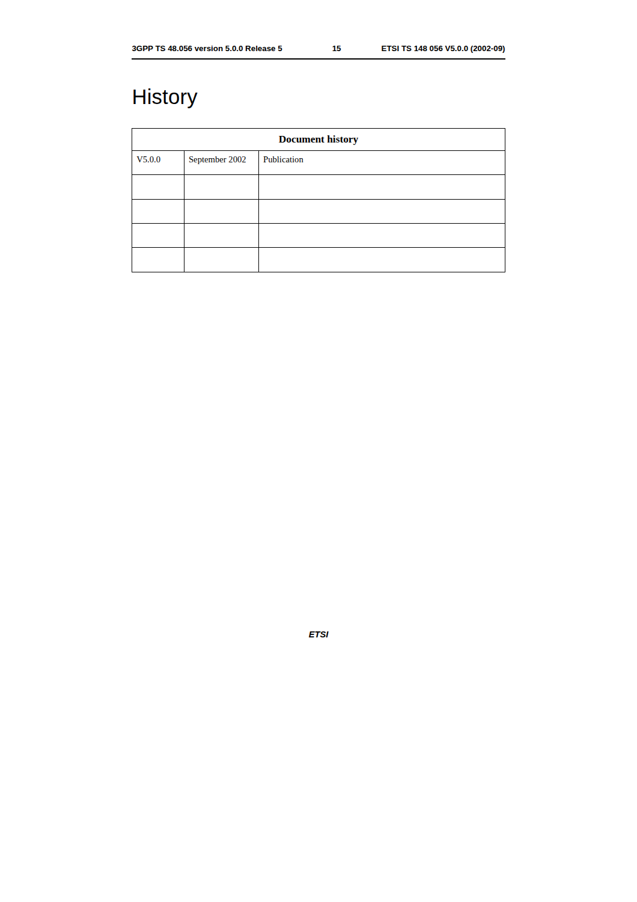3GPP TS 48.056 version 5.0.0 Release 5
15
ETSI TS 148 056 V5.0.0 (2002-09)
History
| Document history |
| --- |
| V5.0.0 | September 2002 | Publication |
ETSI